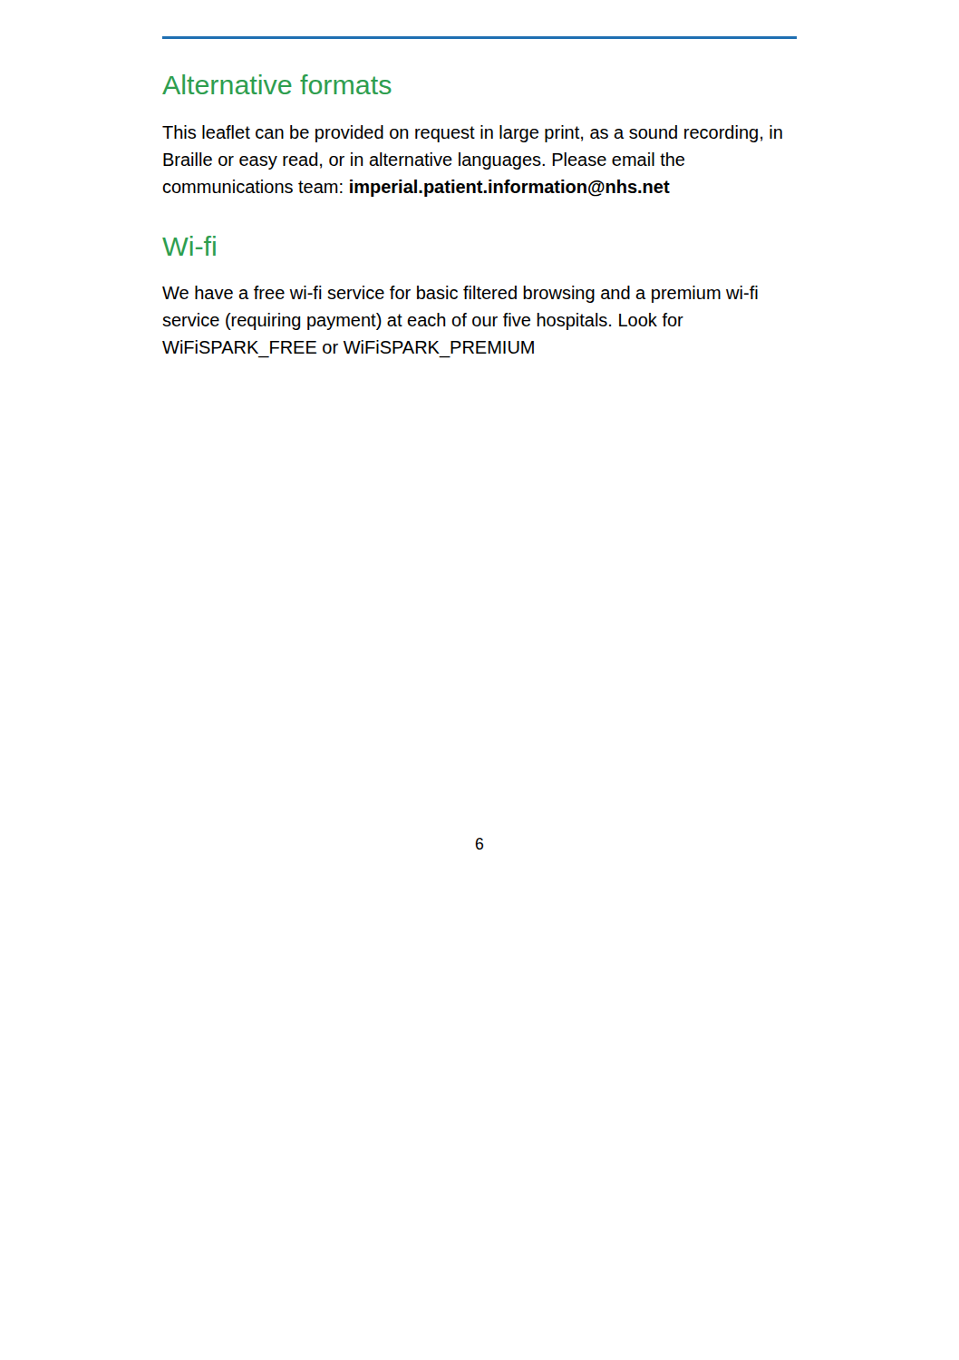Alternative formats
This leaflet can be provided on request in large print, as a sound recording, in Braille or easy read, or in alternative languages. Please email the communications team: imperial.patient.information@nhs.net
Wi-fi
We have a free wi-fi service for basic filtered browsing and a premium wi-fi service (requiring payment) at each of our five hospitals. Look for WiFiSPARK_FREE or WiFiSPARK_PREMIUM
6